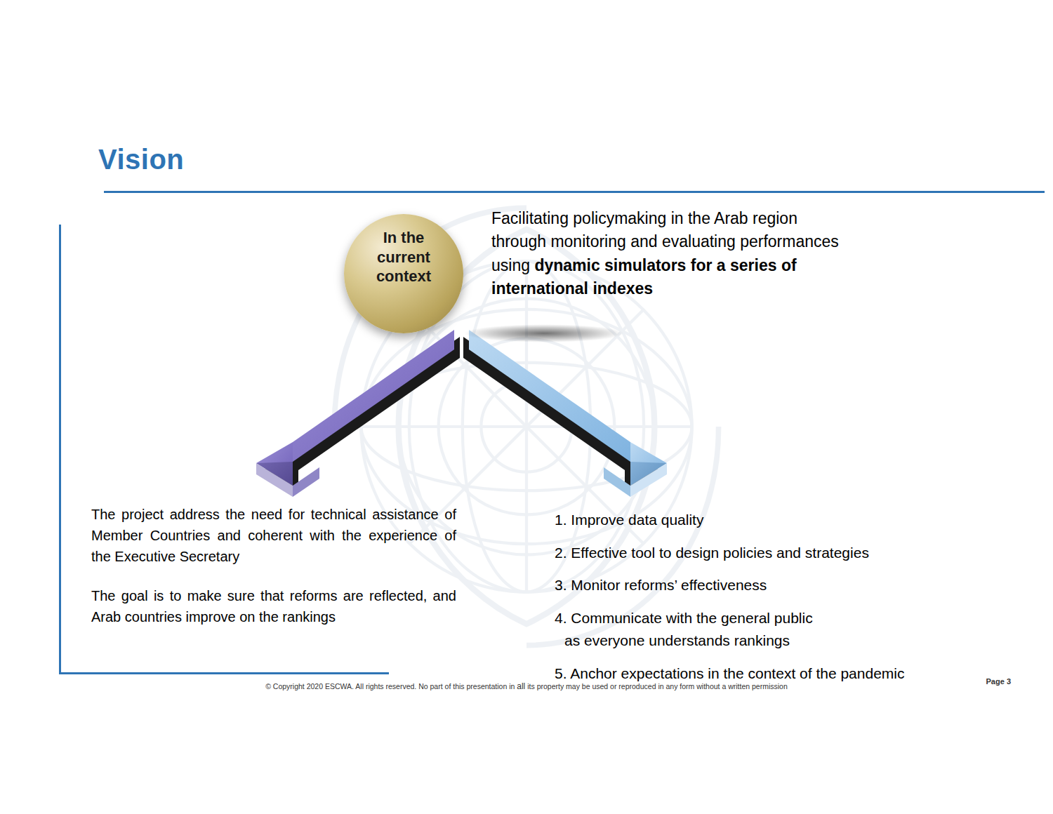Vision
In the
current
context
Facilitating policymaking in the Arab region through monitoring and evaluating performances using dynamic simulators for a series of international indexes
The project address the need for technical assistance of Member Countries and coherent with the experience of the Executive Secretary
The goal is to make sure that reforms are reflected, and Arab countries improve on the rankings
1. Improve data quality
2. Effective tool to design policies and strategies
3. Monitor reforms’ effectiveness
4. Communicate with the general public
as everyone understands rankings
5. Anchor expectations in the context of the pandemic
© Copyright 2020 ESCWA. All rights reserved. No part of this presentation in all its property may be used or reproduced in any form without a written permission
Page 3